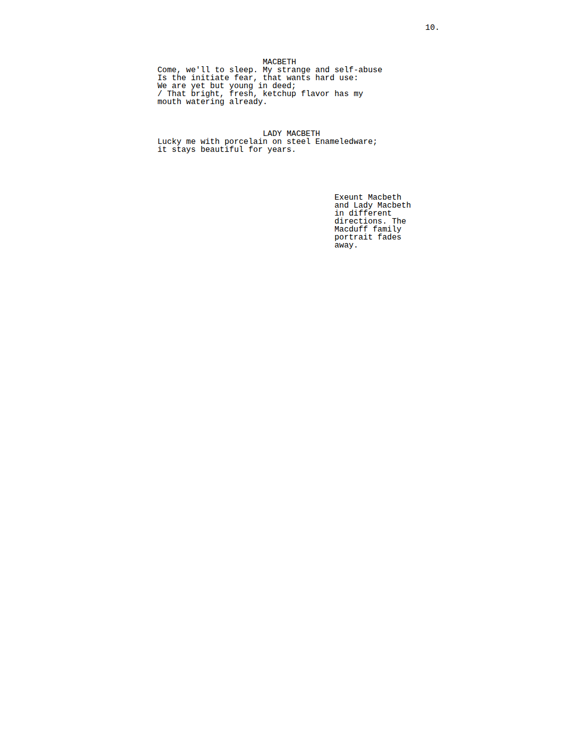10.
MACBETH
Come, we'll to sleep. My strange and self-abuse Is the initiate fear, that wants hard use: We are yet but young in deed; / That bright, fresh, ketchup flavor has my mouth watering already.
LADY MACBETH
Lucky me with porcelain on steel Enameledware; it stays beautiful for years.
Exeunt Macbeth and Lady Macbeth in different directions. The Macduff family portrait fades away.